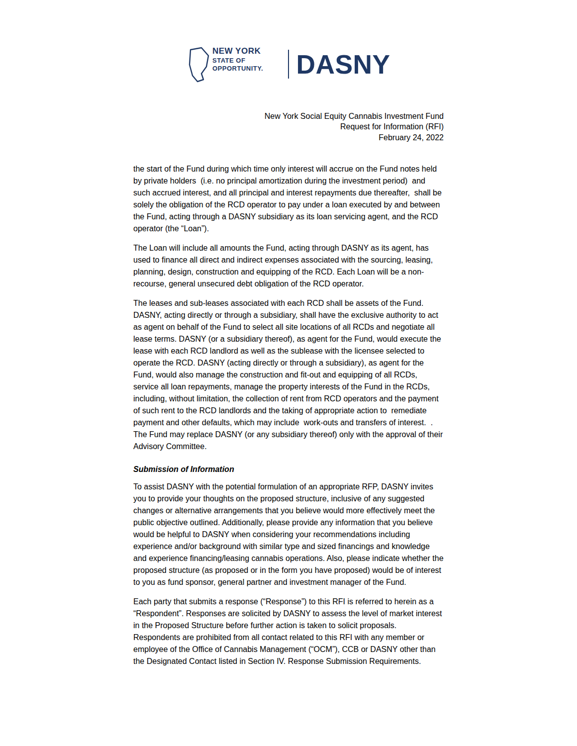NEW YORK STATE OF OPPORTUNITY.
DASNY
New York Social Equity Cannabis Investment Fund
Request for Information (RFI)
February 24, 2022
the start of the Fund during which time only interest will accrue on the Fund notes held by private holders (i.e. no principal amortization during the investment period) and such accrued interest, and all principal and interest repayments due thereafter, shall be solely the obligation of the RCD operator to pay under a loan executed by and between the Fund, acting through a DASNY subsidiary as its loan servicing agent, and the RCD operator (the “Loan”).
The Loan will include all amounts the Fund, acting through DASNY as its agent, has used to finance all direct and indirect expenses associated with the sourcing, leasing, planning, design, construction and equipping of the RCD. Each Loan will be a non-recourse, general unsecured debt obligation of the RCD operator.
The leases and sub-leases associated with each RCD shall be assets of the Fund. DASNY, acting directly or through a subsidiary, shall have the exclusive authority to act as agent on behalf of the Fund to select all site locations of all RCDs and negotiate all lease terms. DASNY (or a subsidiary thereof), as agent for the Fund, would execute the lease with each RCD landlord as well as the sublease with the licensee selected to operate the RCD. DASNY (acting directly or through a subsidiary), as agent for the Fund, would also manage the construction and fit-out and equipping of all RCDs, service all loan repayments, manage the property interests of the Fund in the RCDs, including, without limitation, the collection of rent from RCD operators and the payment of such rent to the RCD landlords and the taking of appropriate action to remediate payment and other defaults, which may include work-outs and transfers of interest. . The Fund may replace DASNY (or any subsidiary thereof) only with the approval of their Advisory Committee.
Submission of Information
To assist DASNY with the potential formulation of an appropriate RFP, DASNY invites you to provide your thoughts on the proposed structure, inclusive of any suggested changes or alternative arrangements that you believe would more effectively meet the public objective outlined. Additionally, please provide any information that you believe would be helpful to DASNY when considering your recommendations including experience and/or background with similar type and sized financings and knowledge and experience financing/leasing cannabis operations. Also, please indicate whether the proposed structure (as proposed or in the form you have proposed) would be of interest to you as fund sponsor, general partner and investment manager of the Fund.
Each party that submits a response (“Response”) to this RFI is referred to herein as a “Respondent”. Responses are solicited by DASNY to assess the level of market interest in the Proposed Structure before further action is taken to solicit proposals. Respondents are prohibited from all contact related to this RFI with any member or employee of the Office of Cannabis Management (“OCM”), CCB or DASNY other than the Designated Contact listed in Section IV. Response Submission Requirements.